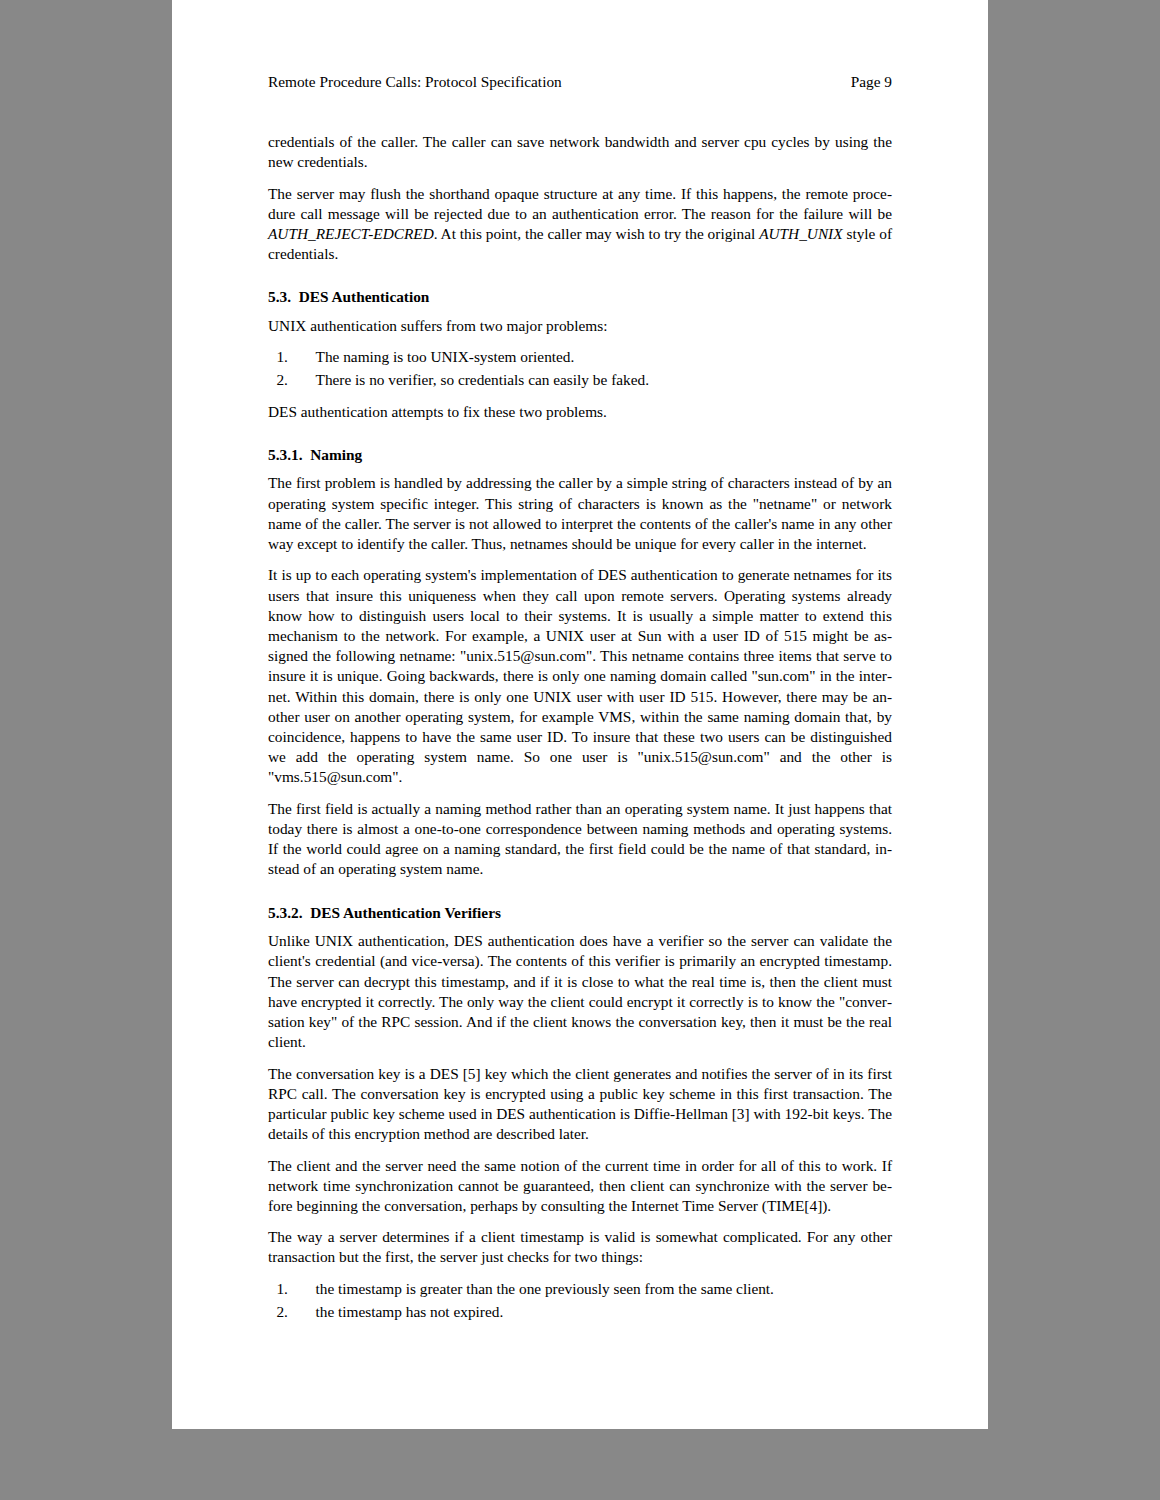Remote Procedure Calls: Protocol Specification Page 9
credentials of the caller. The caller can save network bandwidth and server cpu cycles by using the new credentials.
The server may flush the shorthand opaque structure at any time. If this happens, the remote procedure call message will be rejected due to an authentication error. The reason for the failure will be AUTH_REJECT-EDCRED. At this point, the caller may wish to try the original AUTH_UNIX style of credentials.
5.3. DES Authentication
UNIX authentication suffers from two major problems:
1. The naming is too UNIX-system oriented.
2. There is no verifier, so credentials can easily be faked.
DES authentication attempts to fix these two problems.
5.3.1. Naming
The first problem is handled by addressing the caller by a simple string of characters instead of by an operating system specific integer. This string of characters is known as the "netname" or network name of the caller. The server is not allowed to interpret the contents of the caller's name in any other way except to identify the caller. Thus, netnames should be unique for every caller in the internet.
It is up to each operating system's implementation of DES authentication to generate netnames for its users that insure this uniqueness when they call upon remote servers. Operating systems already know how to distinguish users local to their systems. It is usually a simple matter to extend this mechanism to the network. For example, a UNIX user at Sun with a user ID of 515 might be assigned the following netname: "unix.515@sun.com". This netname contains three items that serve to insure it is unique. Going backwards, there is only one naming domain called "sun.com" in the internet. Within this domain, there is only one UNIX user with user ID 515. However, there may be another user on another operating system, for example VMS, within the same naming domain that, by coincidence, happens to have the same user ID. To insure that these two users can be distinguished we add the operating system name. So one user is "unix.515@sun.com" and the other is "vms.515@sun.com".
The first field is actually a naming method rather than an operating system name. It just happens that today there is almost a one-to-one correspondence between naming methods and operating systems. If the world could agree on a naming standard, the first field could be the name of that standard, instead of an operating system name.
5.3.2. DES Authentication Verifiers
Unlike UNIX authentication, DES authentication does have a verifier so the server can validate the client's credential (and vice-versa). The contents of this verifier is primarily an encrypted timestamp. The server can decrypt this timestamp, and if it is close to what the real time is, then the client must have encrypted it correctly. The only way the client could encrypt it correctly is to know the "conversation key" of the RPC session. And if the client knows the conversation key, then it must be the real client.
The conversation key is a DES [5] key which the client generates and notifies the server of in its first RPC call. The conversation key is encrypted using a public key scheme in this first transaction. The particular public key scheme used in DES authentication is Diffie-Hellman [3] with 192-bit keys. The details of this encryption method are described later.
The client and the server need the same notion of the current time in order for all of this to work. If network time synchronization cannot be guaranteed, then client can synchronize with the server before beginning the conversation, perhaps by consulting the Internet Time Server (TIME[4]).
The way a server determines if a client timestamp is valid is somewhat complicated. For any other transaction but the first, the server just checks for two things:
1. the timestamp is greater than the one previously seen from the same client.
2. the timestamp has not expired.